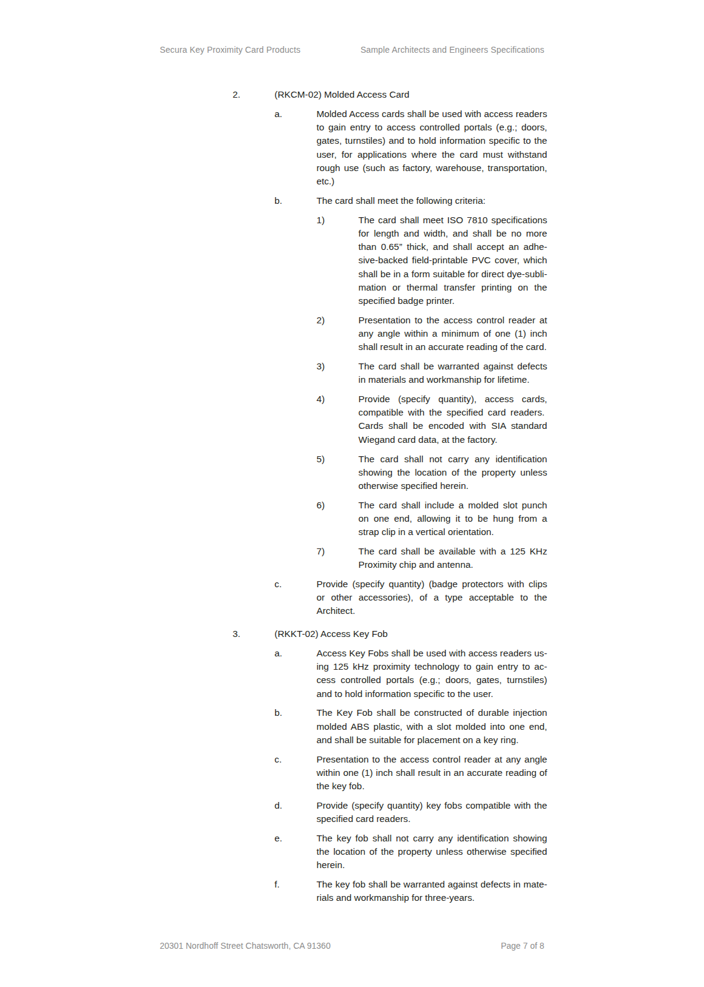Secura Key Proximity Card Products
Sample Architects and Engineers Specifications
2.
(RKCM-02) Molded Access Card
a.
Molded Access cards shall be used with access readers to gain entry to access controlled portals (e.g.; doors, gates, turnstiles) and to hold information specific to the user, for applications where the card must withstand rough use (such as factory, warehouse, transportation, etc.)
b.
The card shall meet the following criteria:
1)
The card shall meet ISO 7810 specifications for length and width, and shall be no more than 0.65” thick, and shall accept an adhesive-backed field-printable PVC cover, which shall be in a form suitable for direct dye-sublimation or thermal transfer printing on the specified badge printer.
2)
Presentation to the access control reader at any angle within a minimum of one (1) inch shall result in an accurate reading of the card.
3)
The card shall be warranted against defects in materials and workmanship for lifetime.
4)
Provide (specify quantity), access cards, compatible with the specified card readers. Cards shall be encoded with SIA standard Wiegand card data, at the factory.
5)
The card shall not carry any identification showing the location of the property unless otherwise specified herein.
6)
The card shall include a molded slot punch on one end, allowing it to be hung from a strap clip in a vertical orientation.
7)
The card shall be available with a 125 KHz Proximity chip and antenna.
c.
Provide (specify quantity) (badge protectors with clips or other accessories), of a type acceptable to the Architect.
3.
(RKKT-02) Access Key Fob
a.
Access Key Fobs shall be used with access readers using 125 kHz proximity technology to gain entry to access controlled portals (e.g.; doors, gates, turnstiles) and to hold information specific to the user.
b.
The Key Fob shall be constructed of durable injection molded ABS plastic, with a slot molded into one end, and shall be suitable for placement on a key ring.
c.
Presentation to the access control reader at any angle within one (1) inch shall result in an accurate reading of the key fob.
d.
Provide (specify quantity) key fobs compatible with the specified card readers.
e.
The key fob shall not carry any identification showing the location of the property unless otherwise specified herein.
f.
The key fob shall be warranted against defects in materials and workmanship for three-years.
20301 Nordhoff Street Chatsworth, CA 91360
Page 7 of 8